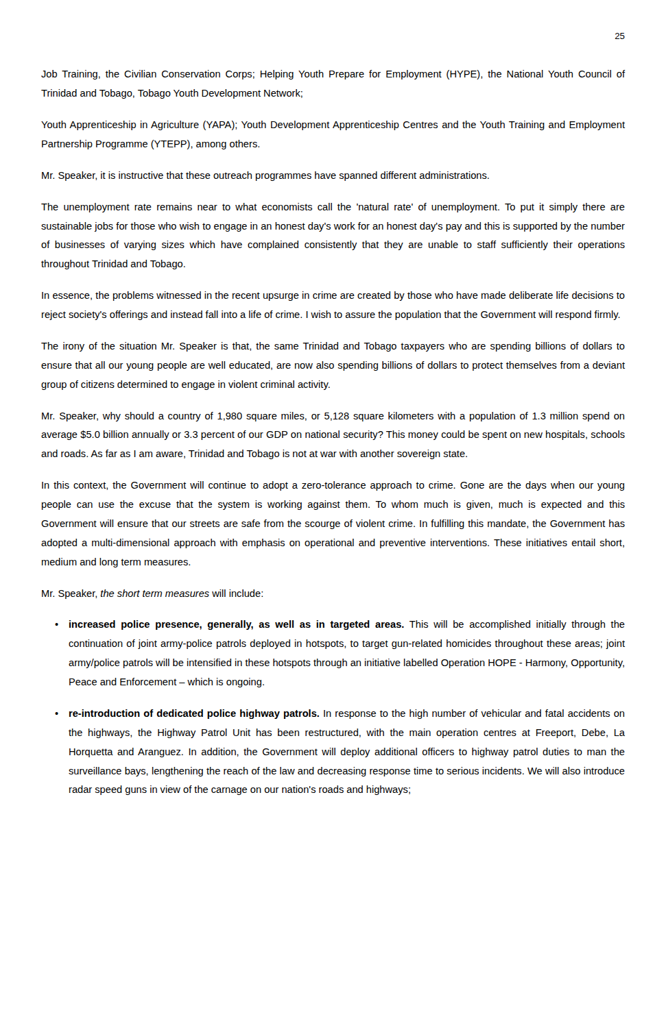25
Job Training, the Civilian Conservation Corps; Helping Youth Prepare for Employment (HYPE), the National Youth Council of Trinidad and Tobago, Tobago Youth Development Network;
Youth Apprenticeship in Agriculture (YAPA); Youth Development Apprenticeship Centres and the Youth Training and Employment Partnership Programme (YTEPP), among others.
Mr. Speaker, it is instructive that these outreach programmes have spanned different administrations.
The unemployment rate remains near to what economists call the 'natural rate' of unemployment. To put it simply there are sustainable jobs for those who wish to engage in an honest day's work for an honest day's pay and this is supported by the number of businesses of varying sizes which have complained consistently that they are unable to staff sufficiently their operations throughout Trinidad and Tobago.
In essence, the problems witnessed in the recent upsurge in crime are created by those who have made deliberate life decisions to reject society's offerings and instead fall into a life of crime. I wish to assure the population that the Government will respond firmly.
The irony of the situation Mr. Speaker is that, the same Trinidad and Tobago taxpayers who are spending billions of dollars to ensure that all our young people are well educated, are now also spending billions of dollars to protect themselves from a deviant group of citizens determined to engage in violent criminal activity.
Mr. Speaker, why should a country of 1,980 square miles, or 5,128 square kilometers with a population of 1.3 million spend on average $5.0 billion annually or 3.3 percent of our GDP on national security? This money could be spent on new hospitals, schools and roads. As far as I am aware, Trinidad and Tobago is not at war with another sovereign state.
In this context, the Government will continue to adopt a zero-tolerance approach to crime. Gone are the days when our young people can use the excuse that the system is working against them. To whom much is given, much is expected and this Government will ensure that our streets are safe from the scourge of violent crime. In fulfilling this mandate, the Government has adopted a multi-dimensional approach with emphasis on operational and preventive interventions. These initiatives entail short, medium and long term measures.
Mr. Speaker, the short term measures will include:
increased police presence, generally, as well as in targeted areas. This will be accomplished initially through the continuation of joint army-police patrols deployed in hotspots, to target gun-related homicides throughout these areas; joint army/police patrols will be intensified in these hotspots through an initiative labelled Operation HOPE - Harmony, Opportunity, Peace and Enforcement – which is ongoing.
re-introduction of dedicated police highway patrols. In response to the high number of vehicular and fatal accidents on the highways, the Highway Patrol Unit has been restructured, with the main operation centres at Freeport, Debe, La Horquetta and Aranguez. In addition, the Government will deploy additional officers to highway patrol duties to man the surveillance bays, lengthening the reach of the law and decreasing response time to serious incidents. We will also introduce radar speed guns in view of the carnage on our nation's roads and highways;